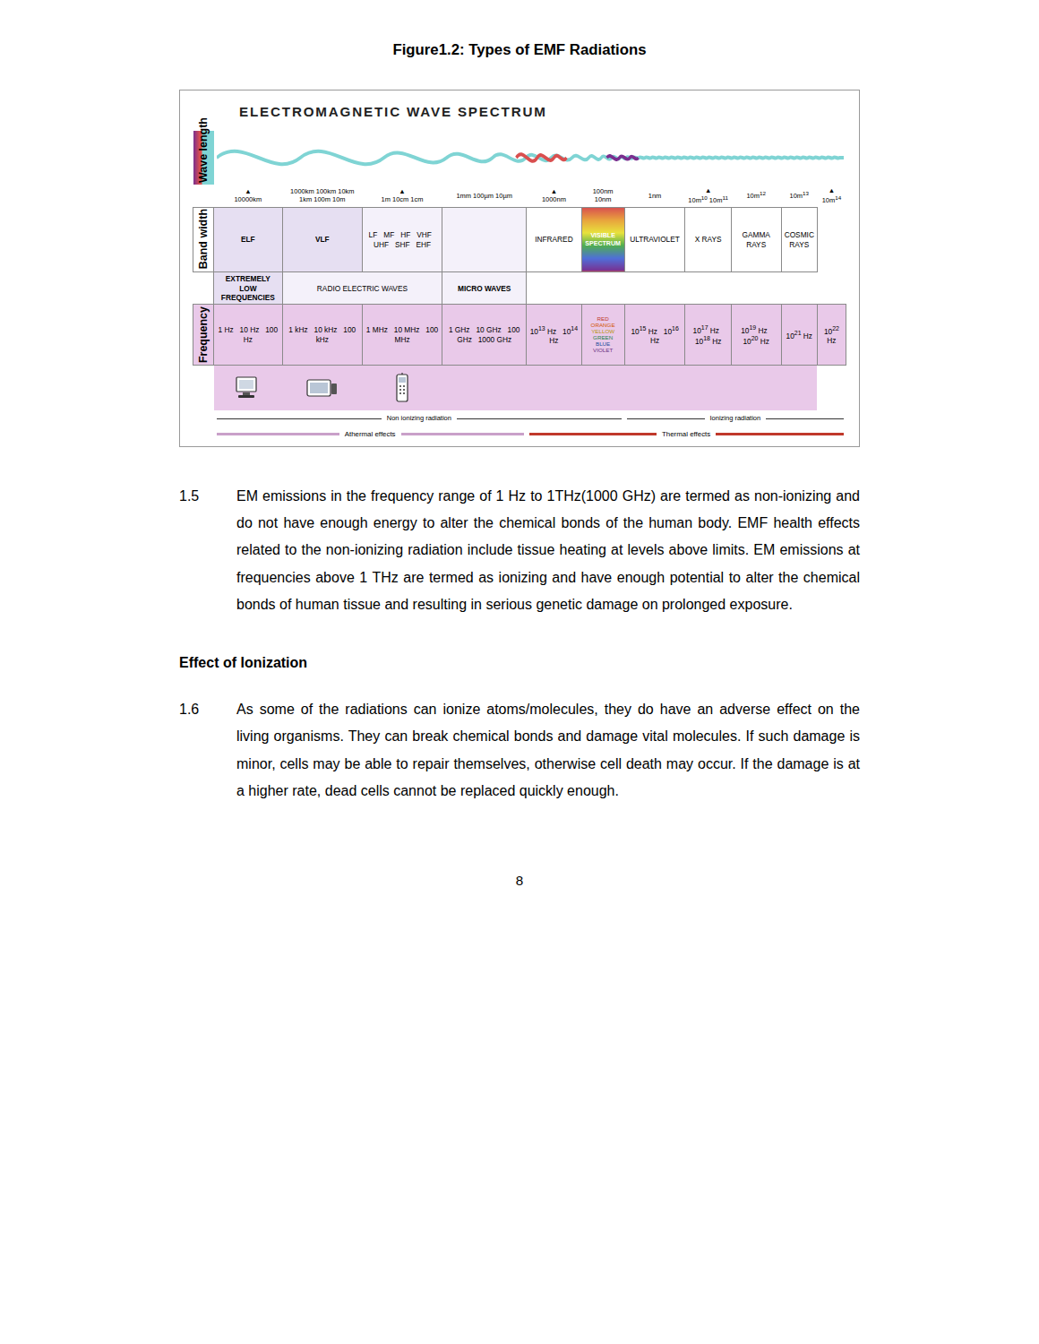Figure1.2: Types of EMF Radiations
ELECTROMAGNETIC WAVE SPECTRUM
| Wave length | |
| | ▲ 10000km | 1000km 100km 10km 1km 100m 10m | ▲ 1m 10cm 1cm | 1mm 100µm 10µm | ▲ 1000nm | 100nm 10nm | 1nm | ▲ 10m 10 10m 11 | 10m 12 | 10m 13 | ▲ 10m 14 |
| Band width | ELF | VLF | LF MF HF VHF UHF SHF EHF | | INFRARED | VISIBLE SPECTRUM | ULTRAVIOLET | X RAYS | GAMMA RAYS | COSMIC RAYS | |
| | EXTREMELY LOW FREQUENCIES | RADIO ELECTRIC WAVES | MICRO WAVES | | | | | | | |
| Frequency | 1 Hz 10 Hz 100 Hz | 1 kHz 10 kHz 100 kHz | 1 MHz 10 MHz 100 MHz | 1 GHz 10 GHz 100 GHz 1000 GHz | 10 13 Hz 10 14 Hz | RED ORANGE YELLOW GREEN BLUE VIOLET | 10 15 Hz 10 16 Hz | 10 17 Hz 10 18 Hz | 10 19 Hz 10 20 Hz | 10 21 Hz | 10 22 Hz |
| | Non ionizing radiation | Ionizing radiation |
| | Athermal effects | Thermal effects |
1.5
EM emissions in the frequency range of 1 Hz to 1THz(1000 GHz) are termed as non-ionizing and do not have enough energy to alter the chemical bonds of the human body. EMF health effects related to the non-ionizing radiation include tissue heating at levels above limits. EM emissions at frequencies above 1 THz are termed as ionizing and have enough potential to alter the chemical bonds of human tissue and resulting in serious genetic damage on prolonged exposure.
Effect of Ionization
1.6
As some of the radiations can ionize atoms/molecules, they do have an adverse effect on the living organisms. They can break chemical bonds and damage vital molecules. If such damage is minor, cells may be able to repair themselves, otherwise cell death may occur. If the damage is at a higher rate, dead cells cannot be replaced quickly enough.
8